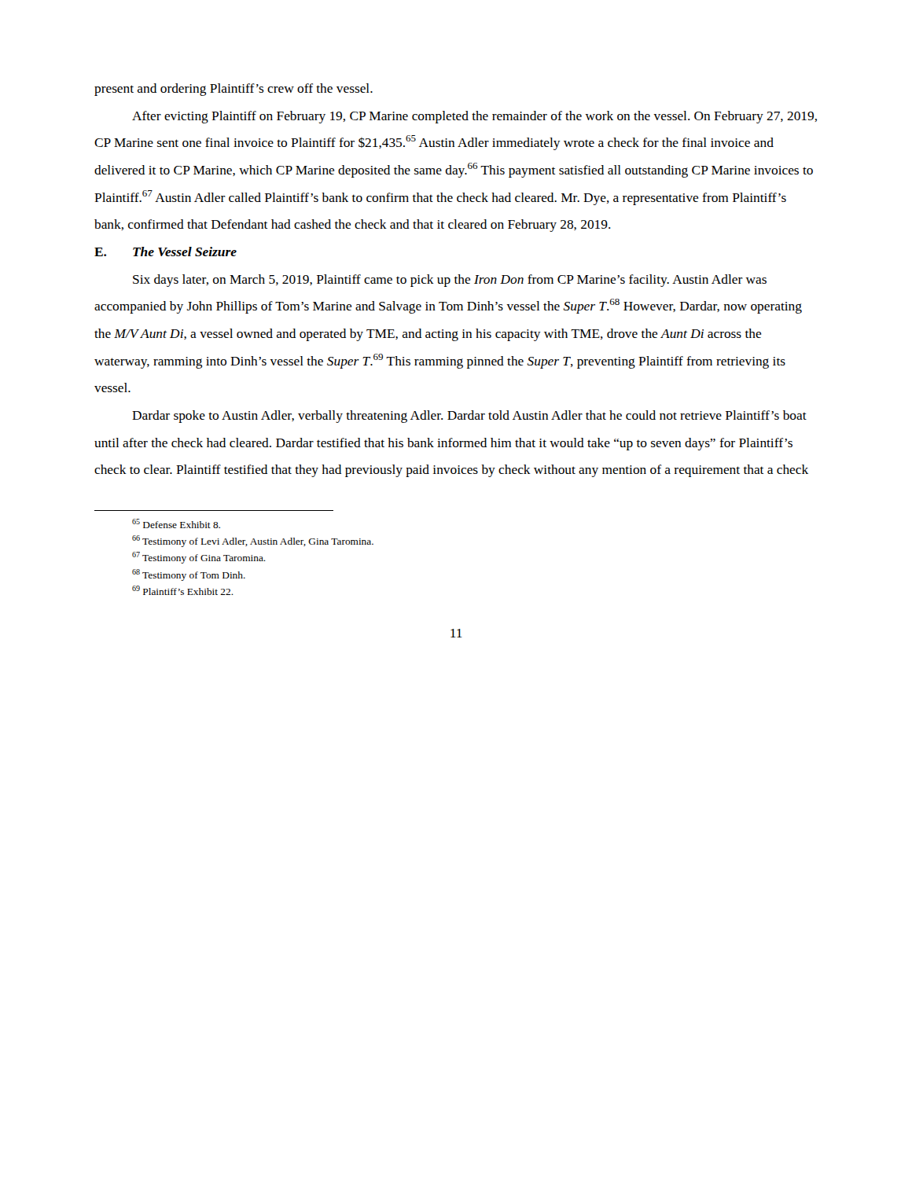present and ordering Plaintiff’s crew off the vessel.
After evicting Plaintiff on February 19, CP Marine completed the remainder of the work on the vessel. On February 27, 2019, CP Marine sent one final invoice to Plaintiff for $21,435.65 Austin Adler immediately wrote a check for the final invoice and delivered it to CP Marine, which CP Marine deposited the same day.66 This payment satisfied all outstanding CP Marine invoices to Plaintiff.67 Austin Adler called Plaintiff’s bank to confirm that the check had cleared. Mr. Dye, a representative from Plaintiff’s bank, confirmed that Defendant had cashed the check and that it cleared on February 28, 2019.
E. The Vessel Seizure
Six days later, on March 5, 2019, Plaintiff came to pick up the Iron Don from CP Marine’s facility. Austin Adler was accompanied by John Phillips of Tom’s Marine and Salvage in Tom Dinh’s vessel the Super T.68 However, Dardar, now operating the M/V Aunt Di, a vessel owned and operated by TME, and acting in his capacity with TME, drove the Aunt Di across the waterway, ramming into Dinh’s vessel the Super T.69 This ramming pinned the Super T, preventing Plaintiff from retrieving its vessel.
Dardar spoke to Austin Adler, verbally threatening Adler. Dardar told Austin Adler that he could not retrieve Plaintiff’s boat until after the check had cleared. Dardar testified that his bank informed him that it would take “up to seven days” for Plaintiff’s check to clear. Plaintiff testified that they had previously paid invoices by check without any mention of a requirement that a check
65 Defense Exhibit 8.
66 Testimony of Levi Adler, Austin Adler, Gina Taromina.
67 Testimony of Gina Taromina.
68 Testimony of Tom Dinh.
69 Plaintiff’s Exhibit 22.
11